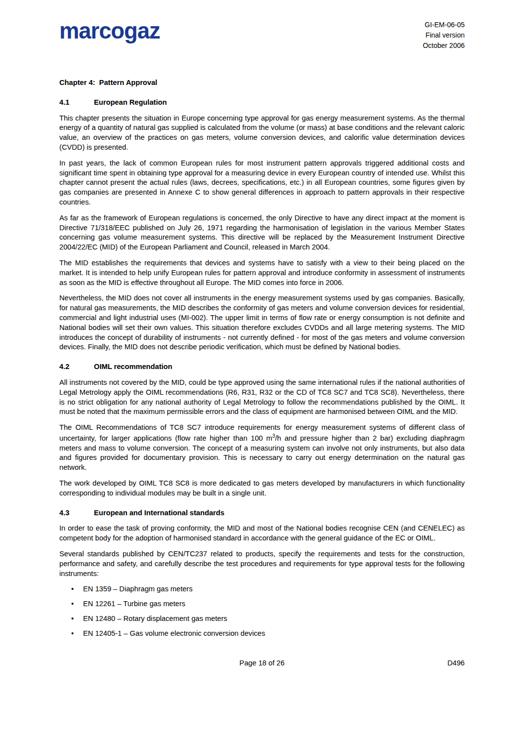marcogaz
GI-EM-06-05
Final version
October 2006
Chapter 4: Pattern Approval
4.1 European Regulation
This chapter presents the situation in Europe concerning type approval for gas energy measurement systems. As the thermal energy of a quantity of natural gas supplied is calculated from the volume (or mass) at base conditions and the relevant caloric value, an overview of the practices on gas meters, volume conversion devices, and calorific value determination devices (CVDD) is presented.
In past years, the lack of common European rules for most instrument pattern approvals triggered additional costs and significant time spent in obtaining type approval for a measuring device in every European country of intended use. Whilst this chapter cannot present the actual rules (laws, decrees, specifications, etc.) in all European countries, some figures given by gas companies are presented in Annexe C to show general differences in approach to pattern approvals in their respective countries.
As far as the framework of European regulations is concerned, the only Directive to have any direct impact at the moment is Directive 71/318/EEC published on July 26, 1971 regarding the harmonisation of legislation in the various Member States concerning gas volume measurement systems. This directive will be replaced by the Measurement Instrument Directive 2004/22/EC (MID) of the European Parliament and Council, released in March 2004.
The MID establishes the requirements that devices and systems have to satisfy with a view to their being placed on the market. It is intended to help unify European rules for pattern approval and introduce conformity in assessment of instruments as soon as the MID is effective throughout all Europe. The MID comes into force in 2006.
Nevertheless, the MID does not cover all instruments in the energy measurement systems used by gas companies. Basically, for natural gas measurements, the MID describes the conformity of gas meters and volume conversion devices for residential, commercial and light industrial uses (MI-002). The upper limit in terms of flow rate or energy consumption is not definite and National bodies will set their own values. This situation therefore excludes CVDDs and all large metering systems. The MID introduces the concept of durability of instruments - not currently defined - for most of the gas meters and volume conversion devices. Finally, the MID does not describe periodic verification, which must be defined by National bodies.
4.2 OIML recommendation
All instruments not covered by the MID, could be type approved using the same international rules if the national authorities of Legal Metrology apply the OIML recommendations (R6, R31, R32 or the CD of TC8 SC7 and TC8 SC8). Nevertheless, there is no strict obligation for any national authority of Legal Metrology to follow the recommendations published by the OIML. It must be noted that the maximum permissible errors and the class of equipment are harmonised between OIML and the MID.
The OIML Recommendations of TC8 SC7 introduce requirements for energy measurement systems of different class of uncertainty, for larger applications (flow rate higher than 100 m3/h and pressure higher than 2 bar) excluding diaphragm meters and mass to volume conversion. The concept of a measuring system can involve not only instruments, but also data and figures provided for documentary provision. This is necessary to carry out energy determination on the natural gas network.
The work developed by OIML TC8 SC8 is more dedicated to gas meters developed by manufacturers in which functionality corresponding to individual modules may be built in a single unit.
4.3 European and International standards
In order to ease the task of proving conformity, the MID and most of the National bodies recognise CEN (and CENELEC) as competent body for the adoption of harmonised standard in accordance with the general guidance of the EC or OIML.
Several standards published by CEN/TC237 related to products, specify the requirements and tests for the construction, performance and safety, and carefully describe the test procedures and requirements for type approval tests for the following instruments:
EN 1359 – Diaphragm gas meters
EN 12261 – Turbine gas meters
EN 12480 – Rotary displacement gas meters
EN 12405-1 – Gas volume electronic conversion devices
Page 18 of 26 D496